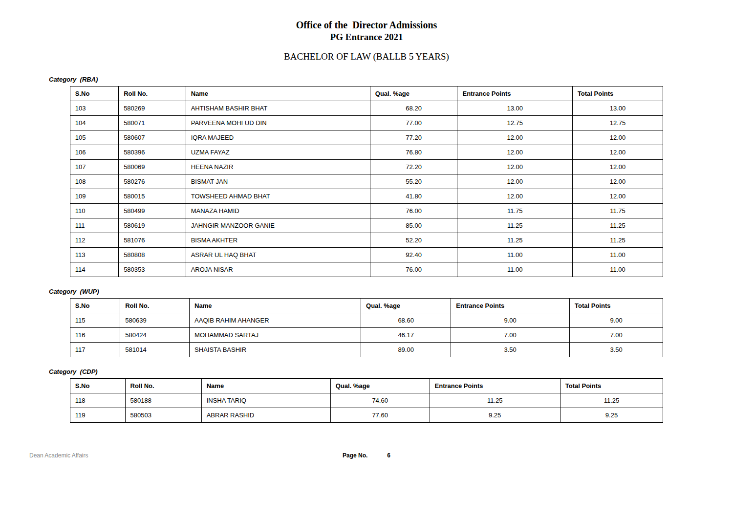Office of the Director Admissions
PG Entrance 2021
BACHELOR OF LAW (BALLB 5 YEARS)
Category (RBA)
| S.No | Roll No. | Name | Qual. %age | Entrance Points | Total Points |
| --- | --- | --- | --- | --- | --- |
| 103 | 580269 | AHTISHAM BASHIR BHAT | 68.20 | 13.00 | 13.00 |
| 104 | 580071 | PARVEENA MOHI UD DIN | 77.00 | 12.75 | 12.75 |
| 105 | 580607 | IQRA MAJEED | 77.20 | 12.00 | 12.00 |
| 106 | 580396 | UZMA FAYAZ | 76.80 | 12.00 | 12.00 |
| 107 | 580069 | HEENA NAZIR | 72.20 | 12.00 | 12.00 |
| 108 | 580276 | BISMAT JAN | 55.20 | 12.00 | 12.00 |
| 109 | 580015 | TOWSHEED AHMAD BHAT | 41.80 | 12.00 | 12.00 |
| 110 | 580499 | MANAZA HAMID | 76.00 | 11.75 | 11.75 |
| 111 | 580619 | JAHNGIR MANZOOR GANIE | 85.00 | 11.25 | 11.25 |
| 112 | 581076 | BISMA AKHTER | 52.20 | 11.25 | 11.25 |
| 113 | 580808 | ASRAR UL HAQ BHAT | 92.40 | 11.00 | 11.00 |
| 114 | 580353 | AROJA NISAR | 76.00 | 11.00 | 11.00 |
Category (WUP)
| S.No | Roll No. | Name | Qual. %age | Entrance Points | Total Points |
| --- | --- | --- | --- | --- | --- |
| 115 | 580639 | AAQIB RAHIM AHANGER | 68.60 | 9.00 | 9.00 |
| 116 | 580424 | MOHAMMAD SARTAJ | 46.17 | 7.00 | 7.00 |
| 117 | 581014 | SHAISTA BASHIR | 89.00 | 3.50 | 3.50 |
Category (CDP)
| S.No | Roll No. | Name | Qual. %age | Entrance Points | Total Points |
| --- | --- | --- | --- | --- | --- |
| 118 | 580188 | INSHA TARIQ | 74.60 | 11.25 | 11.25 |
| 119 | 580503 | ABRAR RASHID | 77.60 | 9.25 | 9.25 |
Dean Academic Affairs Page No.6